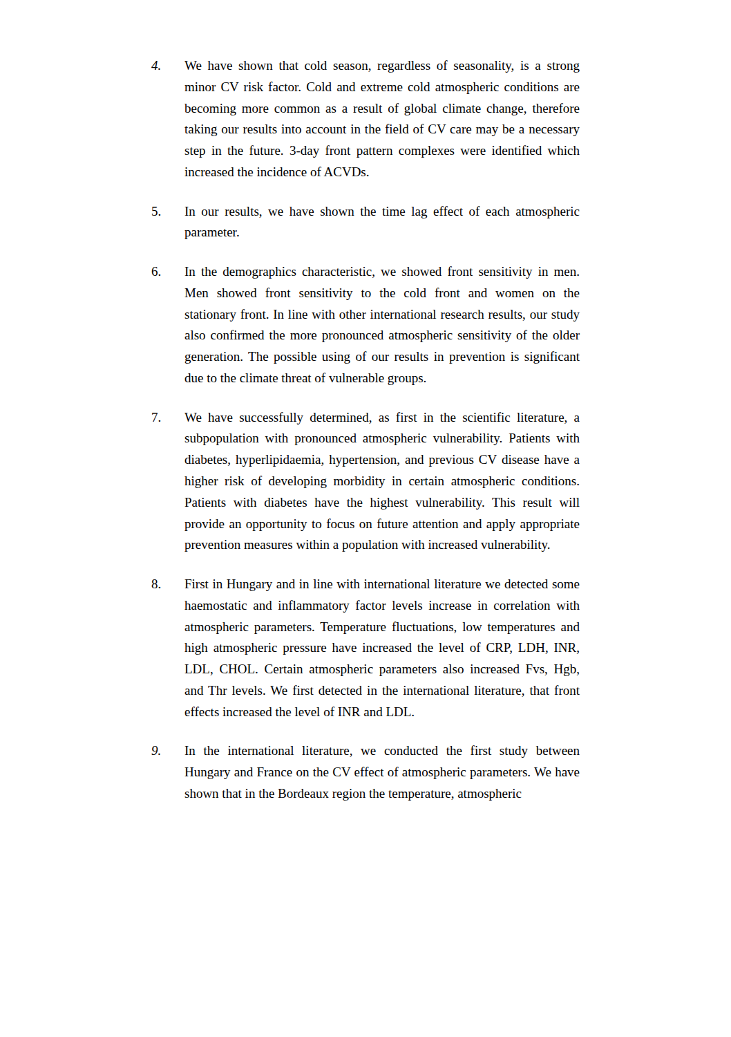4. We have shown that cold season, regardless of seasonality, is a strong minor CV risk factor. Cold and extreme cold atmospheric conditions are becoming more common as a result of global climate change, therefore taking our results into account in the field of CV care may be a necessary step in the future. 3-day front pattern complexes were identified which increased the incidence of ACVDs.
5. In our results, we have shown the time lag effect of each atmospheric parameter.
6. In the demographics characteristic, we showed front sensitivity in men. Men showed front sensitivity to the cold front and women on the stationary front. In line with other international research results, our study also confirmed the more pronounced atmospheric sensitivity of the older generation. The possible using of our results in prevention is significant due to the climate threat of vulnerable groups.
7. We have successfully determined, as first in the scientific literature, a subpopulation with pronounced atmospheric vulnerability. Patients with diabetes, hyperlipidaemia, hypertension, and previous CV disease have a higher risk of developing morbidity in certain atmospheric conditions. Patients with diabetes have the highest vulnerability. This result will provide an opportunity to focus on future attention and apply appropriate prevention measures within a population with increased vulnerability.
8. First in Hungary and in line with international literature we detected some haemostatic and inflammatory factor levels increase in correlation with atmospheric parameters. Temperature fluctuations, low temperatures and high atmospheric pressure have increased the level of CRP, LDH, INR, LDL, CHOL. Certain atmospheric parameters also increased Fvs, Hgb, and Thr levels. We first detected in the international literature, that front effects increased the level of INR and LDL.
9. In the international literature, we conducted the first study between Hungary and France on the CV effect of atmospheric parameters. We have shown that in the Bordeaux region the temperature, atmospheric